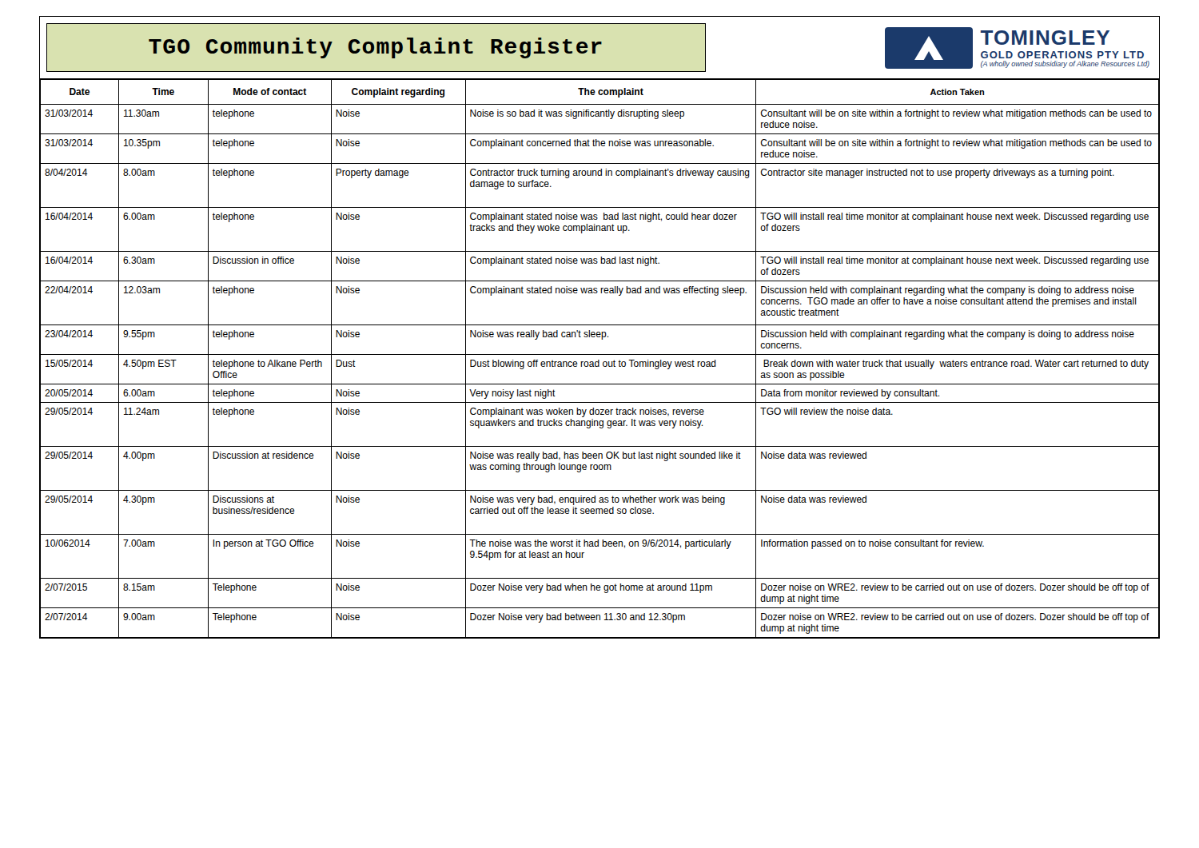TGO Community Complaint Register
TOMINGLEY
Gold Operations Pty Ltd
(A wholly owned subsidiary of Alkane Resources Ltd)
| Date | Time | Mode of contact | Complaint regarding | The complaint | Action Taken |
| --- | --- | --- | --- | --- | --- |
| 31/03/2014 | 11.30am | telephone | Noise | Noise is so bad it was significantly disrupting sleep | Consultant will be on site within a fortnight to review what mitigation methods can be used to reduce noise. |
| 31/03/2014 | 10.35pm | telephone | Noise | Complainant concerned that the noise was unreasonable. | Consultant will be on site within a fortnight to review what mitigation methods can be used to reduce noise. |
| 8/04/2014 | 8.00am | telephone | Property damage | Contractor truck turning around in complainant's driveway causing damage to surface. | Contractor site manager instructed not to use property driveways as a turning point. |
| 16/04/2014 | 6.00am | telephone | Noise | Complainant stated noise was bad last night, could hear dozer tracks and they woke complainant up. | TGO will install real time monitor at complainant house next week. Discussed regarding use of dozers |
| 16/04/2014 | 6.30am | Discussion in office | Noise | Complainant stated noise was bad last night. | TGO will install real time monitor at complainant house next week. Discussed regarding use of dozers |
| 22/04/2014 | 12.03am | telephone | Noise | Complainant stated noise was really bad and was effecting sleep. | Discussion held with complainant regarding what the company is doing to address noise concerns. TGO made an offer to have a noise consultant attend the premises and install acoustic treatment |
| 23/04/2014 | 9.55pm | telephone | Noise | Noise was really bad can't sleep. | Discussion held with complainant regarding what the company is doing to address noise concerns. |
| 15/05/2014 | 4.50pm EST | telephone to Alkane Perth Office | Dust | Dust blowing off entrance road out to Tomingley west road | Break down with water truck that usually waters entrance road. Water cart returned to duty as soon as possible |
| 20/05/2014 | 6.00am | telephone | Noise | Very noisy last night | Data from monitor reviewed by consultant. |
| 29/05/2014 | 11.24am | telephone | Noise | Complainant was woken by dozer track noises, reverse squawkers and trucks changing gear. It was very noisy. | TGO will review the noise data. |
| 29/05/2014 | 4.00pm | Discussion at residence | Noise | Noise was really bad, has been OK but last night sounded like it was coming through lounge room | Noise data was reviewed |
| 29/05/2014 | 4.30pm | Discussions at business/residence | Noise | Noise was very bad, enquired as to whether work was being carried out off the lease it seemed so close. | Noise data was reviewed |
| 10/062014 | 7.00am | In person at TGO Office | Noise | The noise was the worst it had been, on 9/6/2014, particularly 9.54pm for at least an hour | Information passed on to noise consultant for review. |
| 2/07/2015 | 8.15am | Telephone | Noise | Dozer Noise very bad when he got home at around 11pm | Dozer noise on WRE2. review to be carried out on use of dozers. Dozer should be off top of dump at night time |
| 2/07/2014 | 9.00am | Telephone | Noise | Dozer Noise very bad between 11.30 and 12.30pm | Dozer noise on WRE2. review to be carried out on use of dozers. Dozer should be off top of dump at night time |